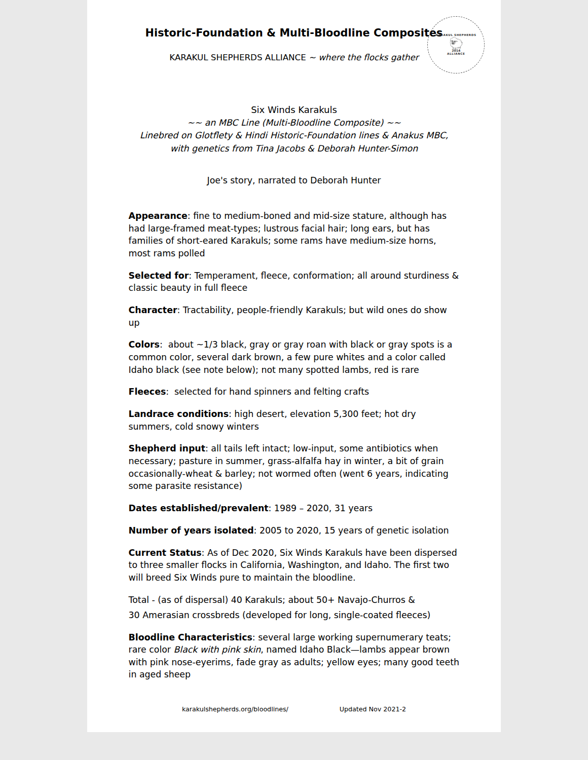Karakul Shepherds
🐑
2014
Alliance
Historic-Foundation & Multi-Bloodline Composites
KARAKUL SHEPHERDS ALLIANCE ~ where the flocks gather
Six Winds Karakuls
~~ an MBC Line (Multi-Bloodline Composite) ~~
Linebred on Glotflety & Hindi Historic-Foundation lines & Anakus MBC,
with genetics from Tina Jacobs & Deborah Hunter-Simon
Joe's story, narrated to Deborah Hunter
Appearance: fine to medium-boned and mid-size stature, although has had large-framed meat-types; lustrous facial hair; long ears, but has families of short-eared Karakuls; some rams have medium-size horns, most rams polled
Selected for: Temperament, fleece, conformation; all around sturdiness & classic beauty in full fleece
Character: Tractability, people-friendly Karakuls; but wild ones do show up
Colors: about ~1/3 black, gray or gray roan with black or gray spots is a common color, several dark brown, a few pure whites and a color called Idaho black (see note below); not many spotted lambs, red is rare
Fleeces: selected for hand spinners and felting crafts
Landrace conditions: high desert, elevation 5,300 feet; hot dry summers, cold snowy winters
Shepherd input: all tails left intact; low-input, some antibiotics when necessary; pasture in summer, grass-alfalfa hay in winter, a bit of grain occasionally-wheat & barley; not wormed often (went 6 years, indicating some parasite resistance)
Dates established/prevalent: 1989 – 2020, 31 years
Number of years isolated: 2005 to 2020, 15 years of genetic isolation
Current Status: As of Dec 2020, Six Winds Karakuls have been dispersed to three smaller flocks in California, Washington, and Idaho. The first two will breed Six Winds pure to maintain the bloodline.
Total - (as of dispersal) 40 Karakuls; about 50+ Navajo-Churros &
30 Amerasian crossbreds (developed for long, single-coated fleeces)
Bloodline Characteristics: several large working supernumerary teats; rare color Black with pink skin, named Idaho Black—lambs appear brown with pink nose-eyerims, fade gray as adults; yellow eyes; many good teeth in aged sheep
karakulshepherds.org/bloodlines/ Updated Nov 2021-2